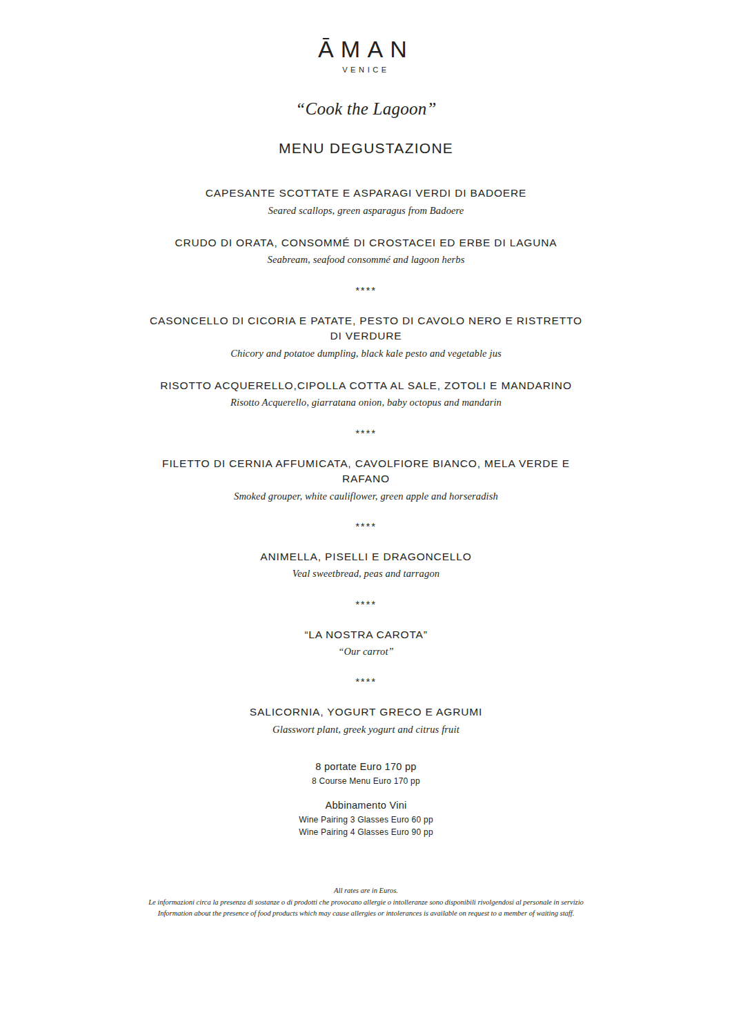ĀMAN VENICE
“Cook the Lagoon”
MENU DEGUSTAZIONE
CAPESANTE SCOTTATE E ASPARAGI VERDI DI BADOERE
Seared scallops, green asparagus from Badoere
CRUDO DI ORATA, CONSOMMÉ DI CROSTACEI ED ERBE DI LAGUNA
Seabream, seafood consommé and lagoon herbs
****
CASONCELLO DI CICORIA E PATATE, PESTO DI CAVOLO NERO E RISTRETTO DI VERDURE
Chicory and potatoe dumpling, black kale pesto and vegetable jus
RISOTTO ACQUERELLO,CIPOLLA COTTA AL SALE, ZOTOLI E MANDARINO
Risotto Acquerello, giarratana onion, baby octopus and mandarin
****
FILETTO DI CERNIA AFFUMICATA, CAVOLFIORE BIANCO, MELA VERDE E RAFANO
Smoked grouper, white cauliflower, green apple and horseradish
****
ANIMELLA, PISELLI E DRAGONCELLO
Veal sweetbread, peas and tarragon
****
“LA NOSTRA CAROTA”
“Our carrot”
****
SALICORNIA, YOGURT GRECO E AGRUMI
Glasswort plant, greek yogurt and citrus fruit
8 portate Euro 170 pp
8 Course Menu Euro 170 pp
Abbinamento Vini
Wine Pairing 3 Glasses Euro 60 pp
Wine Pairing 4 Glasses Euro 90 pp
All rates are in Euros.
Le informazioni circa la presenza di sostanze o di prodotti che provocano allergie o intolleranze sono disponibili rivolgendosi al personale in servizio
Information about the presence of food products which may cause allergies or intolerances is available on request to a member of waiting staff.